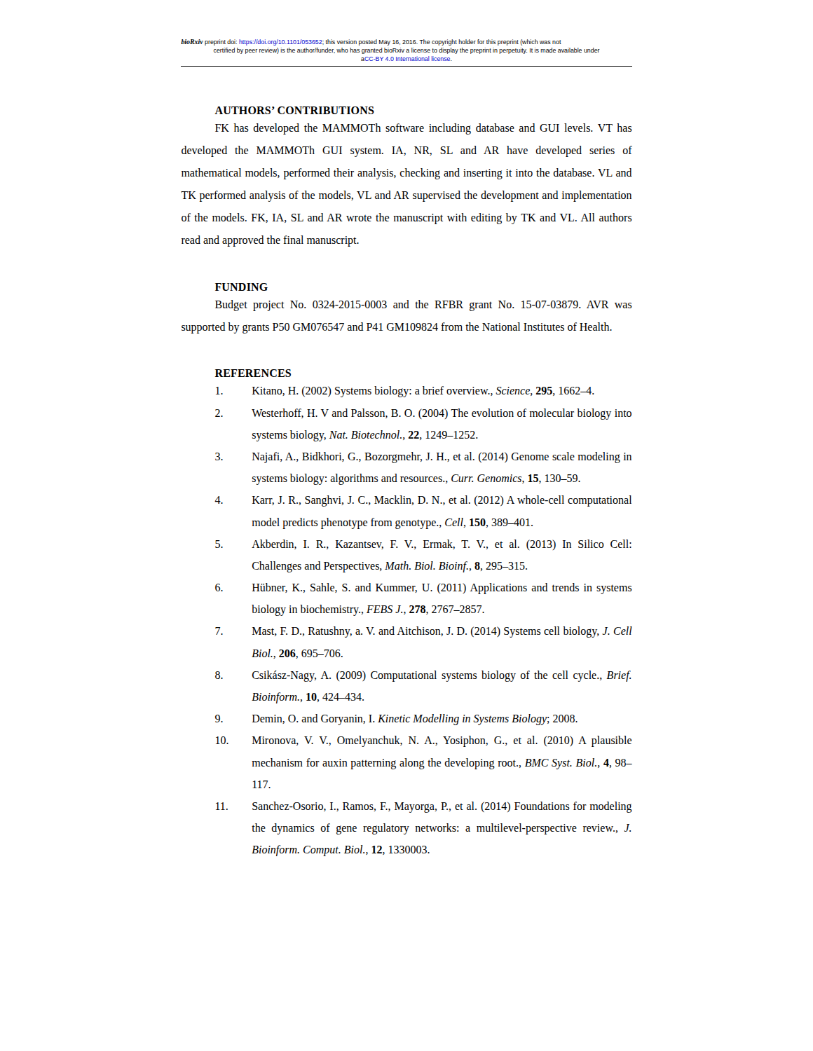bioRxiv preprint doi: https://doi.org/10.1101/053652; this version posted May 16, 2016. The copyright holder for this preprint (which was not
certified by peer review) is the author/funder, who has granted bioRxiv a license to display the preprint in perpetuity. It is made available under
aCC-BY 4.0 International license.
AUTHORS’ CONTRIBUTIONS
FK has developed the MAMMOTh software including database and GUI levels. VT has developed the MAMMOTh GUI system. IA, NR, SL and AR have developed series of mathematical models, performed their analysis, checking and inserting it into the database. VL and TK performed analysis of the models, VL and AR supervised the development and implementation of the models. FK, IA, SL and AR wrote the manuscript with editing by TK and VL. All authors read and approved the final manuscript.
FUNDING
Budget project No. 0324-2015-0003 and the RFBR grant No. 15-07-03879. AVR was supported by grants P50 GM076547 and P41 GM109824 from the National Institutes of Health.
REFERENCES
Kitano, H. (2002) Systems biology: a brief overview., Science, 295, 1662–4.
Westerhoff, H. V and Palsson, B. O. (2004) The evolution of molecular biology into systems biology, Nat. Biotechnol., 22, 1249–1252.
Najafi, A., Bidkhori, G., Bozorgmehr, J. H., et al. (2014) Genome scale modeling in systems biology: algorithms and resources., Curr. Genomics, 15, 130–59.
Karr, J. R., Sanghvi, J. C., Macklin, D. N., et al. (2012) A whole-cell computational model predicts phenotype from genotype., Cell, 150, 389–401.
Akberdin, I. R., Kazantsev, F. V., Ermak, T. V., et al. (2013) In Silico Cell: Challenges and Perspectives, Math. Biol. Bioinf., 8, 295–315.
Hübner, K., Sahle, S. and Kummer, U. (2011) Applications and trends in systems biology in biochemistry., FEBS J., 278, 2767–2857.
Mast, F. D., Ratushny, a. V. and Aitchison, J. D. (2014) Systems cell biology, J. Cell Biol., 206, 695–706.
Csikász-Nagy, A. (2009) Computational systems biology of the cell cycle., Brief. Bioinform., 10, 424–434.
Demin, O. and Goryanin, I. Kinetic Modelling in Systems Biology; 2008.
Mironova, V. V., Omelyanchuk, N. A., Yosiphon, G., et al. (2010) A plausible mechanism for auxin patterning along the developing root., BMC Syst. Biol., 4, 98–117.
Sanchez-Osorio, I., Ramos, F., Mayorga, P., et al. (2014) Foundations for modeling the dynamics of gene regulatory networks: a multilevel-perspective review., J. Bioinform. Comput. Biol., 12, 1330003.